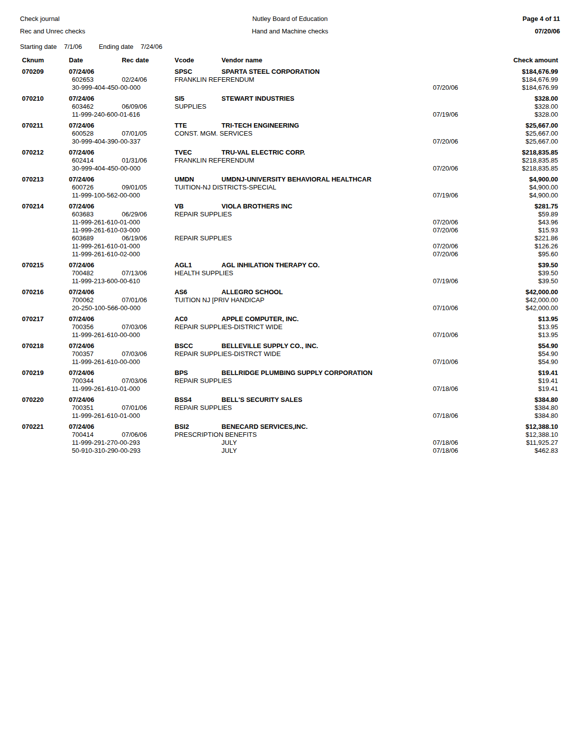Check journal
Rec and Unrec checks
Nutley Board of Education
Hand and Machine checks
Page 4 of 11
07/20/06
Starting date 7/1/06 Ending date 7/24/06
| Cknum | Date | Rec date | Vcode | Vendor name | | Check amount |
| --- | --- | --- | --- | --- | --- | --- |
| 070209 | 07/24/06 | | SPSC | SPARTA STEEL CORPORATION | | $184,676.99 |
| | 602653 | 02/24/06 | FRANKLIN REFERENDUM | $184,676.99 |
| | 30-999-404-450-00-000 | | 07/20/06 | $184,676.99 |
| 070210 | 07/24/06 | | SI5 | STEWART INDUSTRIES | | $328.00 |
| | 603462 | 06/09/06 | SUPPLIES | $328.00 |
| | 11-999-240-600-01-616 | | 07/19/06 | $328.00 |
| 070211 | 07/24/06 | | TTE | TRI-TECH ENGINEERING | | $25,667.00 |
| | 600528 | 07/01/05 | CONST. MGM. SERVICES | $25,667.00 |
| | 30-999-404-390-00-337 | | 07/20/06 | $25,667.00 |
| 070212 | 07/24/06 | | TVEC | TRU-VAL ELECTRIC CORP. | | $218,835.85 |
| | 602414 | 01/31/06 | FRANKLIN REFERENDUM | $218,835.85 |
| | 30-999-404-450-00-000 | | 07/20/06 | $218,835.85 |
| 070213 | 07/24/06 | | UMDN | UMDNJ-UNIVERSITY BEHAVIORAL HEALTHCAR | | $4,900.00 |
| | 600726 | 09/01/05 | TUITION-NJ DISTRICTS-SPECIAL | $4,900.00 |
| | 11-999-100-562-00-000 | | 07/19/06 | $4,900.00 |
| 070214 | 07/24/06 | | VB | VIOLA BROTHERS INC | | $281.75 |
| | 603683 | 06/29/06 | REPAIR SUPPLIES | $59.89 |
| | 11-999-261-610-01-000 | | 07/20/06 | $43.96 |
| | 11-999-261-610-03-000 | | 07/20/06 | $15.93 |
| | 603689 | 06/19/06 | REPAIR SUPPLIES | $221.86 |
| | 11-999-261-610-01-000 | | 07/20/06 | $126.26 |
| | 11-999-261-610-02-000 | | 07/20/06 | $95.60 |
| 070215 | 07/24/06 | | AGL1 | AGL INHILATION THERAPY CO. | | $39.50 |
| | 700482 | 07/13/06 | HEALTH SUPPLIES | $39.50 |
| | 11-999-213-600-00-610 | | 07/19/06 | $39.50 |
| 070216 | 07/24/06 | | AS6 | ALLEGRO SCHOOL | | $42,000.00 |
| | 700062 | 07/01/06 | TUITION NJ [PRIV HANDICAP | $42,000.00 |
| | 20-250-100-566-00-000 | | 07/10/06 | $42,000.00 |
| 070217 | 07/24/06 | | AC0 | APPLE COMPUTER, INC. | | $13.95 |
| | 700356 | 07/03/06 | REPAIR SUPPLIES-DISTRICT WIDE | $13.95 |
| | 11-999-261-610-00-000 | | 07/10/06 | $13.95 |
| 070218 | 07/24/06 | | BSCC | BELLEVILLE SUPPLY CO., INC. | | $54.90 |
| | 700357 | 07/03/06 | REPAIR SUPPLIES-DISTRCT WIDE | $54.90 |
| | 11-999-261-610-00-000 | | 07/10/06 | $54.90 |
| 070219 | 07/24/06 | | BPS | BELLRIDGE PLUMBING SUPPLY CORPORATION | | $19.41 |
| | 700344 | 07/03/06 | REPAIR SUPPLIES | $19.41 |
| | 11-999-261-610-01-000 | | 07/18/06 | $19.41 |
| 070220 | 07/24/06 | | BSS4 | BELL'S SECURITY SALES | | $384.80 |
| | 700351 | 07/01/06 | REPAIR SUPPLIES | $384.80 |
| | 11-999-261-610-01-000 | | 07/18/06 | $384.80 |
| 070221 | 07/24/06 | | BSI2 | BENECARD SERVICES,INC. | | $12,388.10 |
| | 700414 | 07/06/06 | PRESCRIPTION BENEFITS | $12,388.10 |
| | 11-999-291-270-00-293 | | JULY | 07/18/06 | $11,925.27 |
| | 50-910-310-290-00-293 | | JULY | 07/18/06 | $462.83 |